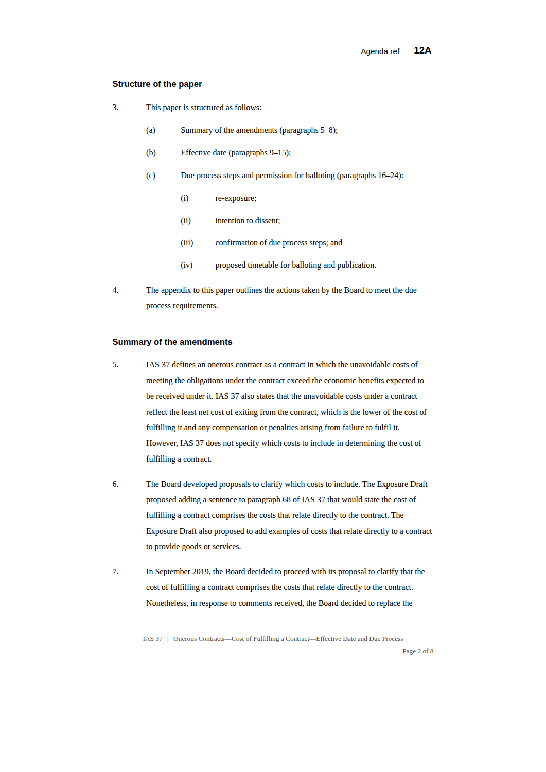Agenda ref
12A
Structure of the paper
3. This paper is structured as follows:
(a) Summary of the amendments (paragraphs 5–8);
(b) Effective date (paragraphs 9–15);
(c) Due process steps and permission for balloting (paragraphs 16–24):
(i) re-exposure;
(ii) intention to dissent;
(iii) confirmation of due process steps; and
(iv) proposed timetable for balloting and publication.
4. The appendix to this paper outlines the actions taken by the Board to meet the due process requirements.
Summary of the amendments
5. IAS 37 defines an onerous contract as a contract in which the unavoidable costs of meeting the obligations under the contract exceed the economic benefits expected to be received under it. IAS 37 also states that the unavoidable costs under a contract reflect the least net cost of exiting from the contract, which is the lower of the cost of fulfilling it and any compensation or penalties arising from failure to fulfil it. However, IAS 37 does not specify which costs to include in determining the cost of fulfilling a contract.
6. The Board developed proposals to clarify which costs to include. The Exposure Draft proposed adding a sentence to paragraph 68 of IAS 37 that would state the cost of fulfilling a contract comprises the costs that relate directly to the contract. The Exposure Draft also proposed to add examples of costs that relate directly to a contract to provide goods or services.
7. In September 2019, the Board decided to proceed with its proposal to clarify that the cost of fulfilling a contract comprises the costs that relate directly to the contract. Nonetheless, in response to comments received, the Board decided to replace the
IAS 37 | Onerous Contracts—Cost of Fulfilling a Contract—Effective Date and Due Process
Page 2 of 8